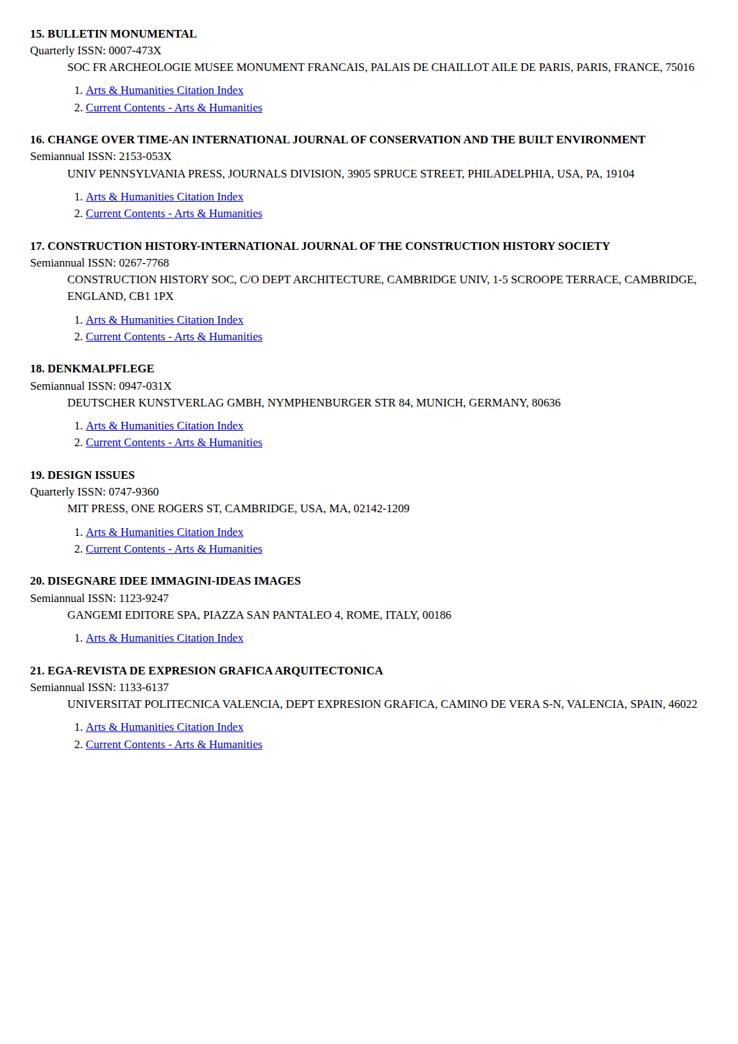15. BULLETIN MONUMENTAL
Quarterly ISSN: 0007-473X
SOC FR ARCHEOLOGIE MUSEE MONUMENT FRANCAIS, PALAIS DE CHAILLOT AILE DE PARIS, PARIS, FRANCE, 75016
Arts & Humanities Citation Index
Current Contents - Arts & Humanities
16. CHANGE OVER TIME-AN INTERNATIONAL JOURNAL OF CONSERVATION AND THE BUILT ENVIRONMENT
Semiannual ISSN: 2153-053X
UNIV PENNSYLVANIA PRESS, JOURNALS DIVISION, 3905 SPRUCE STREET, PHILADELPHIA, USA, PA, 19104
Arts & Humanities Citation Index
Current Contents - Arts & Humanities
17. CONSTRUCTION HISTORY-INTERNATIONAL JOURNAL OF THE CONSTRUCTION HISTORY SOCIETY
Semiannual ISSN: 0267-7768
CONSTRUCTION HISTORY SOC, C/O DEPT ARCHITECTURE, CAMBRIDGE UNIV, 1-5 SCROOPE TERRACE, CAMBRIDGE, ENGLAND, CB1 1PX
Arts & Humanities Citation Index
Current Contents - Arts & Humanities
18. DENKMALPFLEGE
Semiannual ISSN: 0947-031X
DEUTSCHER KUNSTVERLAG GMBH, NYMPHENBURGER STR 84, MUNICH, GERMANY, 80636
Arts & Humanities Citation Index
Current Contents - Arts & Humanities
19. DESIGN ISSUES
Quarterly ISSN: 0747-9360
MIT PRESS, ONE ROGERS ST, CAMBRIDGE, USA, MA, 02142-1209
Arts & Humanities Citation Index
Current Contents - Arts & Humanities
20. DISEGNARE IDEE IMMAGINI-IDEAS IMAGES
Semiannual ISSN: 1123-9247
GANGEMI EDITORE SPA, PIAZZA SAN PANTALEO 4, ROME, ITALY, 00186
Arts & Humanities Citation Index
21. EGA-REVISTA DE EXPRESION GRAFICA ARQUITECTONICA
Semiannual ISSN: 1133-6137
UNIVERSITAT POLITECNICA VALENCIA, DEPT EXPRESION GRAFICA, CAMINO DE VERA S-N, VALENCIA, SPAIN, 46022
Arts & Humanities Citation Index
Current Contents - Arts & Humanities